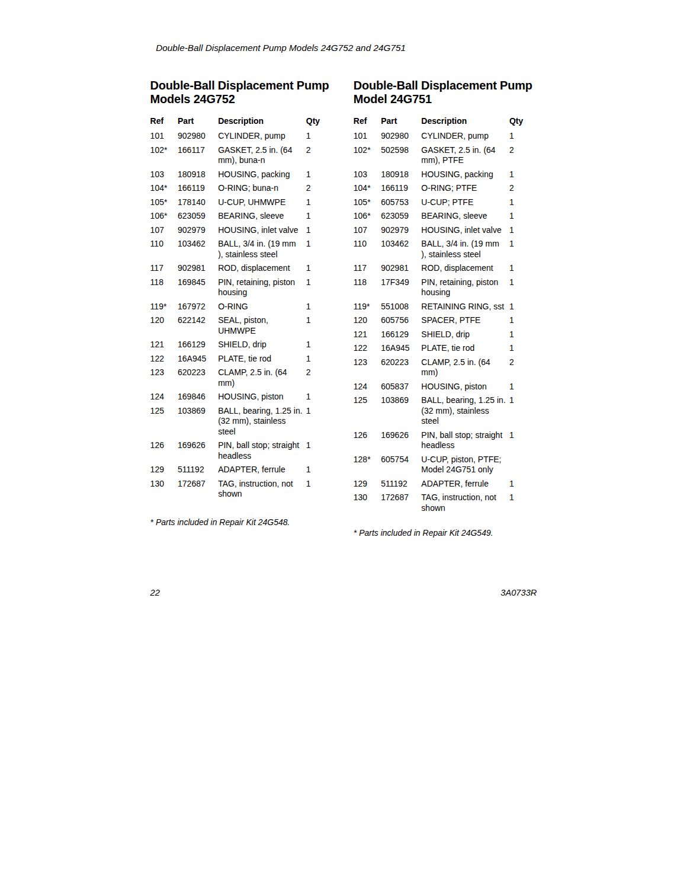Double-Ball Displacement Pump Models 24G752 and 24G751
Double-Ball Displacement Pump
Models 24G752
| Ref | Part | Description | Qty |
| --- | --- | --- | --- |
| 101 | 902980 | CYLINDER, pump | 1 |
| 102* | 166117 | GASKET, 2.5 in. (64 mm), buna-n | 2 |
| 103 | 180918 | HOUSING, packing | 1 |
| 104* | 166119 | O-RING; buna-n | 2 |
| 105* | 178140 | U-CUP, UHMWPE | 1 |
| 106* | 623059 | BEARING, sleeve | 1 |
| 107 | 902979 | HOUSING, inlet valve | 1 |
| 110 | 103462 | BALL, 3/4 in. (19 mm ), stainless steel | 1 |
| 117 | 902981 | ROD, displacement | 1 |
| 118 | 169845 | PIN, retaining, piston housing | 1 |
| 119* | 167972 | O-RING | 1 |
| 120 | 622142 | SEAL, piston, UHMWPE | 1 |
| 121 | 166129 | SHIELD, drip | 1 |
| 122 | 16A945 | PLATE, tie rod | 1 |
| 123 | 620223 | CLAMP, 2.5 in. (64 mm) | 2 |
| 124 | 169846 | HOUSING, piston | 1 |
| 125 | 103869 | BALL, bearing, 1.25 in. (32 mm), stainless steel | 1 |
| 126 | 169626 | PIN, ball stop; straight headless | 1 |
| 129 | 511192 | ADAPTER, ferrule | 1 |
| 130 | 172687 | TAG, instruction, not shown | 1 |
* Parts included in Repair Kit 24G548.
Double-Ball Displacement Pump
Model 24G751
| Ref | Part | Description | Qty |
| --- | --- | --- | --- |
| 101 | 902980 | CYLINDER, pump | 1 |
| 102* | 502598 | GASKET, 2.5 in. (64 mm), PTFE | 2 |
| 103 | 180918 | HOUSING, packing | 1 |
| 104* | 166119 | O-RING; PTFE | 2 |
| 105* | 605753 | U-CUP; PTFE | 1 |
| 106* | 623059 | BEARING, sleeve | 1 |
| 107 | 902979 | HOUSING, inlet valve | 1 |
| 110 | 103462 | BALL, 3/4 in. (19 mm ), stainless steel | 1 |
| 117 | 902981 | ROD, displacement | 1 |
| 118 | 17F349 | PIN, retaining, piston housing | 1 |
| 119* | 551008 | RETAINING RING, sst | 1 |
| 120 | 605756 | SPACER, PTFE | 1 |
| 121 | 166129 | SHIELD, drip | 1 |
| 122 | 16A945 | PLATE, tie rod | 1 |
| 123 | 620223 | CLAMP, 2.5 in. (64 mm) | 2 |
| 124 | 605837 | HOUSING, piston | 1 |
| 125 | 103869 | BALL, bearing, 1.25 in. (32 mm), stainless steel | 1 |
| 126 | 169626 | PIN, ball stop; straight headless | 1 |
| 128* | 605754 | U-CUP, piston, PTFE; Model 24G751 only | |
| 129 | 511192 | ADAPTER, ferrule | 1 |
| 130 | 172687 | TAG, instruction, not shown | 1 |
* Parts included in Repair Kit 24G549.
22 3A0733R